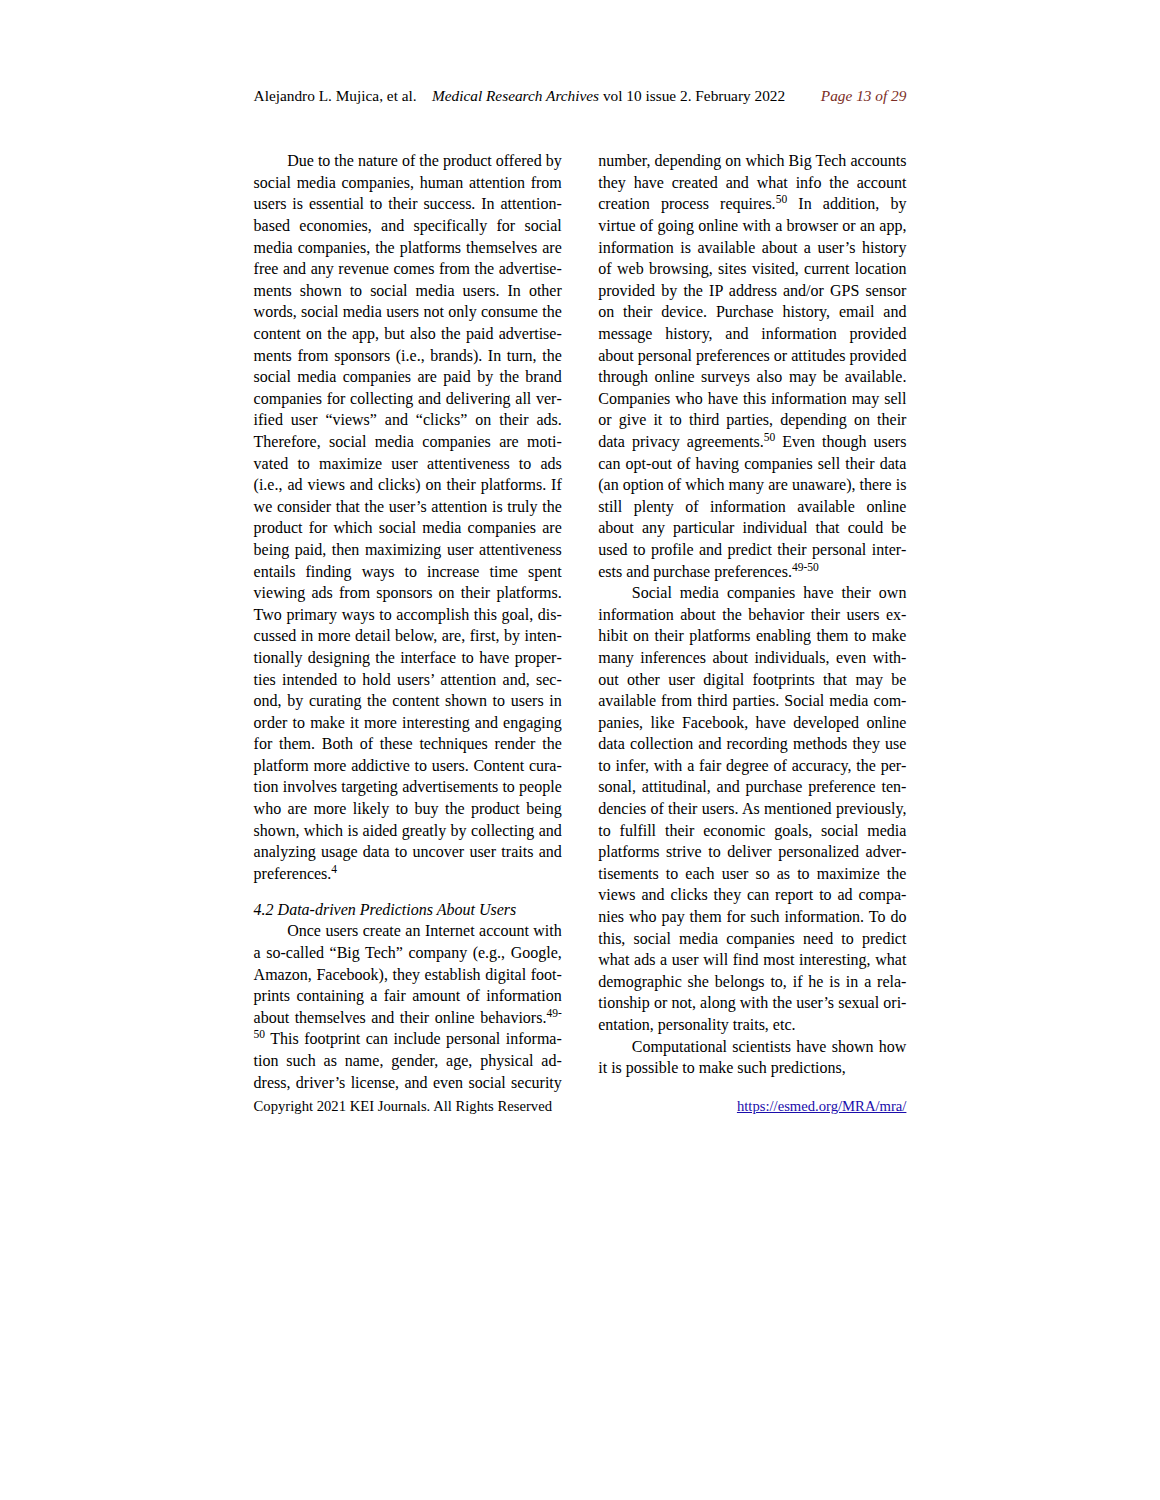Page 13 of 29 Alejandro L. Mujica, et al. Medical Research Archives vol 10 issue 2. February 2022
Due to the nature of the product offered by social media companies, human attention from users is essential to their success. In attention-based economies, and specifically for social media companies, the platforms themselves are free and any revenue comes from the advertisements shown to social media users. In other words, social media users not only consume the content on the app, but also the paid advertisements from sponsors (i.e., brands). In turn, the social media companies are paid by the brand companies for collecting and delivering all verified user “views” and “clicks” on their ads. Therefore, social media companies are motivated to maximize user attentiveness to ads (i.e., ad views and clicks) on their platforms. If we consider that the user’s attention is truly the product for which social media companies are being paid, then maximizing user attentiveness entails finding ways to increase time spent viewing ads from sponsors on their platforms. Two primary ways to accomplish this goal, discussed in more detail below, are, first, by intentionally designing the interface to have properties intended to hold users’ attention and, second, by curating the content shown to users in order to make it more interesting and engaging for them. Both of these techniques render the platform more addictive to users. Content curation involves targeting advertisements to people who are more likely to buy the product being shown, which is aided greatly by collecting and analyzing usage data to uncover user traits and preferences.4
4.2 Data-driven Predictions About Users
Once users create an Internet account with a so-called “Big Tech” company (e.g., Google, Amazon, Facebook), they establish digital footprints containing a fair amount of information about themselves and their online behaviors.49-50 This footprint can include personal information such as name, gender, age, physical address, driver’s license, and even social security number, depending on which Big Tech accounts they have created and what info the account creation process requires.50 In addition, by virtue of going online with a browser or an app, information is available about a user’s history of web browsing, sites visited, current location provided by the IP address and/or GPS sensor on their device. Purchase history, email and message history, and information provided about personal preferences or attitudes provided through online surveys also may be available. Companies who have this information may sell or give it to third parties, depending on their data privacy agreements.50 Even though users can opt-out of having companies sell their data (an option of which many are unaware), there is still plenty of information available online about any particular individual that could be used to profile and predict their personal interests and purchase preferences.49-50
Social media companies have their own information about the behavior their users exhibit on their platforms enabling them to make many inferences about individuals, even without other user digital footprints that may be available from third parties. Social media companies, like Facebook, have developed online data collection and recording methods they use to infer, with a fair degree of accuracy, the personal, attitudinal, and purchase preference tendencies of their users. As mentioned previously, to fulfill their economic goals, social media platforms strive to deliver personalized advertisements to each user so as to maximize the views and clicks they can report to ad companies who pay them for such information. To do this, social media companies need to predict what ads a user will find most interesting, what demographic she belongs to, if he is in a relationship or not, along with the user’s sexual orientation, personality traits, etc.
Computational scientists have shown how it is possible to make such predictions,
Copyright 2021 KEI Journals. All Rights Reserved https://esmed.org/MRA/mra/